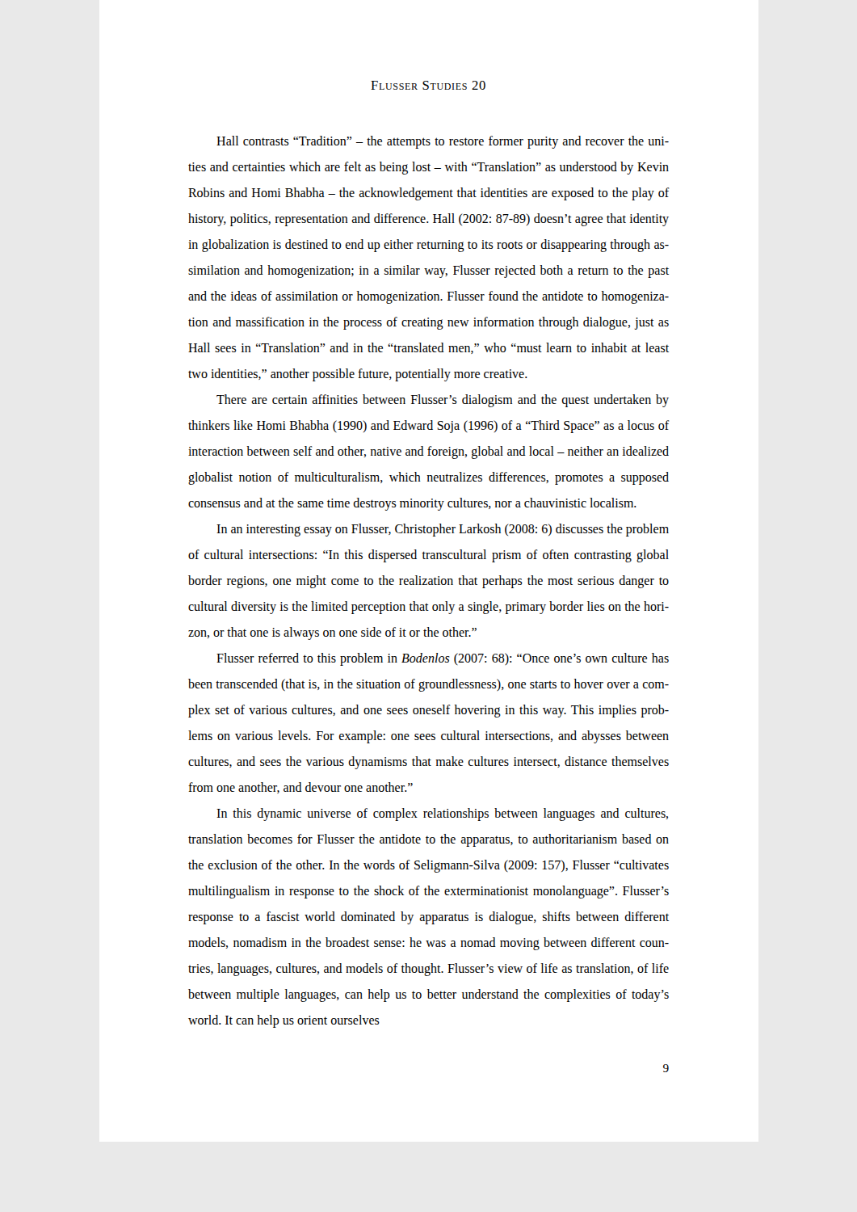Flusser Studies 20
Hall contrasts “Tradition” – the attempts to restore former purity and recover the unities and certainties which are felt as being lost – with “Translation” as understood by Kevin Robins and Homi Bhabha – the acknowledgement that identities are exposed to the play of history, politics, representation and difference. Hall (2002: 87-89) doesn’t agree that identity in globalization is destined to end up either returning to its roots or disappearing through assimilation and homogenization; in a similar way, Flusser rejected both a return to the past and the ideas of assimilation or homogenization. Flusser found the antidote to homogenization and massification in the process of creating new information through dialogue, just as Hall sees in “Translation” and in the “translated men,” who “must learn to inhabit at least two identities,” another possible future, potentially more creative.
There are certain affinities between Flusser’s dialogism and the quest undertaken by thinkers like Homi Bhabha (1990) and Edward Soja (1996) of a “Third Space” as a locus of interaction between self and other, native and foreign, global and local – neither an idealized globalist notion of multiculturalism, which neutralizes differences, promotes a supposed consensus and at the same time destroys minority cultures, nor a chauvinistic localism.
In an interesting essay on Flusser, Christopher Larkosh (2008: 6) discusses the problem of cultural intersections: “In this dispersed transcultural prism of often contrasting global border regions, one might come to the realization that perhaps the most serious danger to cultural diversity is the limited perception that only a single, primary border lies on the horizon, or that one is always on one side of it or the other.”
Flusser referred to this problem in Bodenlos (2007: 68): “Once one’s own culture has been transcended (that is, in the situation of groundlessness), one starts to hover over a complex set of various cultures, and one sees oneself hovering in this way. This implies problems on various levels. For example: one sees cultural intersections, and abysses between cultures, and sees the various dynamisms that make cultures intersect, distance themselves from one another, and devour one another.”
In this dynamic universe of complex relationships between languages and cultures, translation becomes for Flusser the antidote to the apparatus, to authoritarianism based on the exclusion of the other. In the words of Seligmann-Silva (2009: 157), Flusser “cultivates multilingualism in response to the shock of the exterminationist monolanguage”. Flusser’s response to a fascist world dominated by apparatus is dialogue, shifts between different models, nomadism in the broadest sense: he was a nomad moving between different countries, languages, cultures, and models of thought. Flusser’s view of life as translation, of life between multiple languages, can help us to better understand the complexities of today’s world. It can help us orient ourselves
9